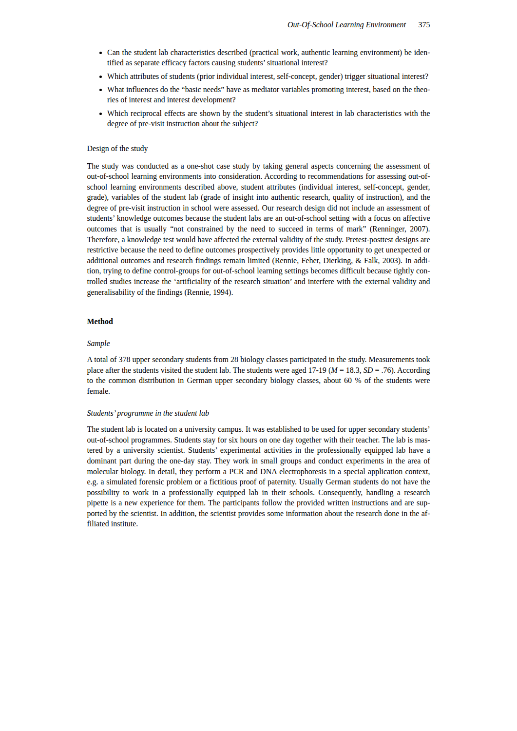Out-Of-School Learning Environment 375
Can the student lab characteristics described (practical work, authentic learning environment) be identified as separate efficacy factors causing students’ situational interest?
Which attributes of students (prior individual interest, self-concept, gender) trigger situational interest?
What influences do the “basic needs” have as mediator variables promoting interest, based on the theories of interest and interest development?
Which reciprocal effects are shown by the student’s situational interest in lab characteristics with the degree of pre-visit instruction about the subject?
Design of the study
The study was conducted as a one-shot case study by taking general aspects concerning the assessment of out-of-school learning environments into consideration. According to recommendations for assessing out-of-school learning environments described above, student attributes (individual interest, self-concept, gender, grade), variables of the student lab (grade of insight into authentic research, quality of instruction), and the degree of pre-visit instruction in school were assessed. Our research design did not include an assessment of students’ knowledge outcomes because the student labs are an out-of-school setting with a focus on affective outcomes that is usually “not constrained by the need to succeed in terms of mark” (Renninger, 2007). Therefore, a knowledge test would have affected the external validity of the study. Pretest-posttest designs are restrictive because the need to define outcomes prospectively provides little opportunity to get unexpected or additional outcomes and research findings remain limited (Rennie, Feher, Dierking, & Falk, 2003). In addition, trying to define control-groups for out-of-school learning settings becomes difficult because tightly controlled studies increase the ‘artificiality of the research situation’ and interfere with the external validity and generalisability of the findings (Rennie, 1994).
Method
Sample
A total of 378 upper secondary students from 28 biology classes participated in the study. Measurements took place after the students visited the student lab. The students were aged 17-19 (M = 18.3, SD = .76). According to the common distribution in German upper secondary biology classes, about 60 % of the students were female.
Students’ programme in the student lab
The student lab is located on a university campus. It was established to be used for upper secondary students’ out-of-school programmes. Students stay for six hours on one day together with their teacher. The lab is mastered by a university scientist. Students’ experimental activities in the professionally equipped lab have a dominant part during the one-day stay. They work in small groups and conduct experiments in the area of molecular biology. In detail, they perform a PCR and DNA electrophoresis in a special application context, e.g. a simulated forensic problem or a fictitious proof of paternity. Usually German students do not have the possibility to work in a professionally equipped lab in their schools. Consequently, handling a research pipette is a new experience for them. The participants follow the provided written instructions and are supported by the scientist. In addition, the scientist provides some information about the research done in the affiliated institute.